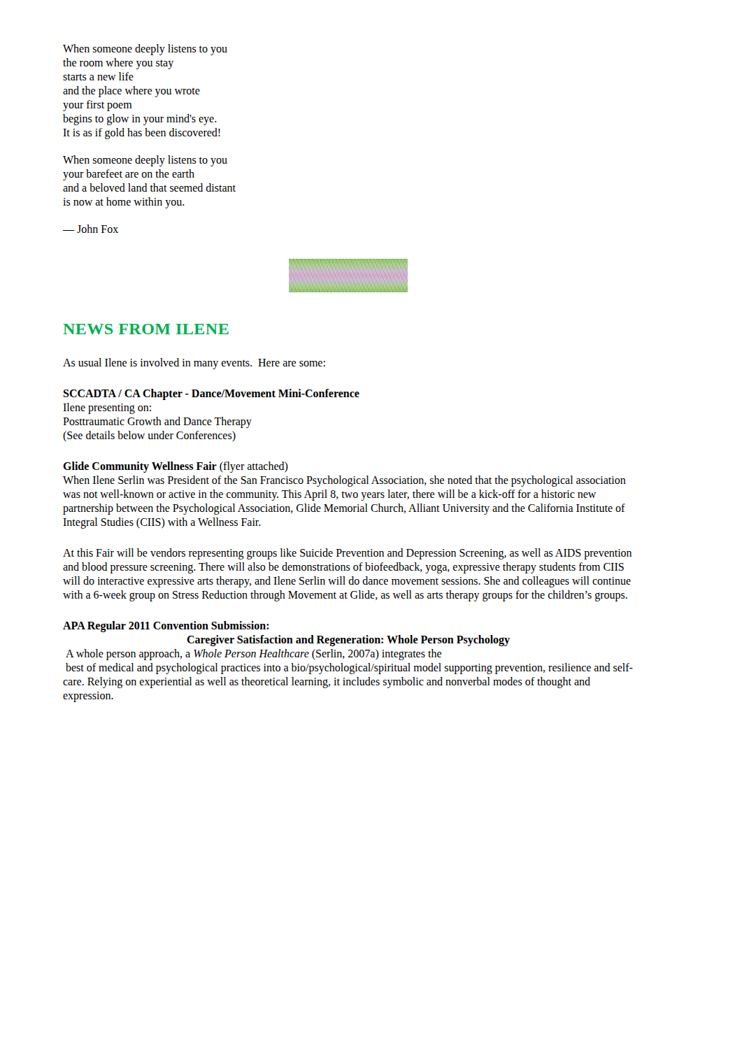When someone deeply listens to you
the room where you stay
starts a new life
and the place where you wrote
your first poem
begins to glow in your mind's eye.
It is as if gold has been discovered!
When someone deeply listens to you
your barefeet are on the earth
and a beloved land that seemed distant
is now at home within you.
— John Fox
NEWS FROM ILENE
As usual Ilene is involved in many events. Here are some:
SCCADTA / CA Chapter - Dance/Movement Mini-Conference
Ilene presenting on:
Posttraumatic Growth and Dance Therapy
(See details below under Conferences)
Glide Community Wellness Fair (flyer attached)
When Ilene Serlin was President of the San Francisco Psychological Association, she noted that the psychological association was not well-known or active in the community. This April 8, two years later, there will be a kick-off for a historic new partnership between the Psychological Association, Glide Memorial Church, Alliant University and the California Institute of Integral Studies (CIIS) with a Wellness Fair.
At this Fair will be vendors representing groups like Suicide Prevention and Depression Screening, as well as AIDS prevention and blood pressure screening. There will also be demonstrations of biofeedback, yoga, expressive therapy students from CIIS will do interactive expressive arts therapy, and Ilene Serlin will do dance movement sessions. She and colleagues will continue with a 6-week group on Stress Reduction through Movement at Glide, as well as arts therapy groups for the children’s groups.
APA Regular 2011 Convention Submission:
Caregiver Satisfaction and Regeneration: Whole Person Psychology
A whole person approach, a Whole Person Healthcare (Serlin, 2007a) integrates the
best of medical and psychological practices into a bio/psychological/spiritual model supporting prevention, resilience and self-care. Relying on experiential as well as theoretical learning, it includes symbolic and nonverbal modes of thought and expression.